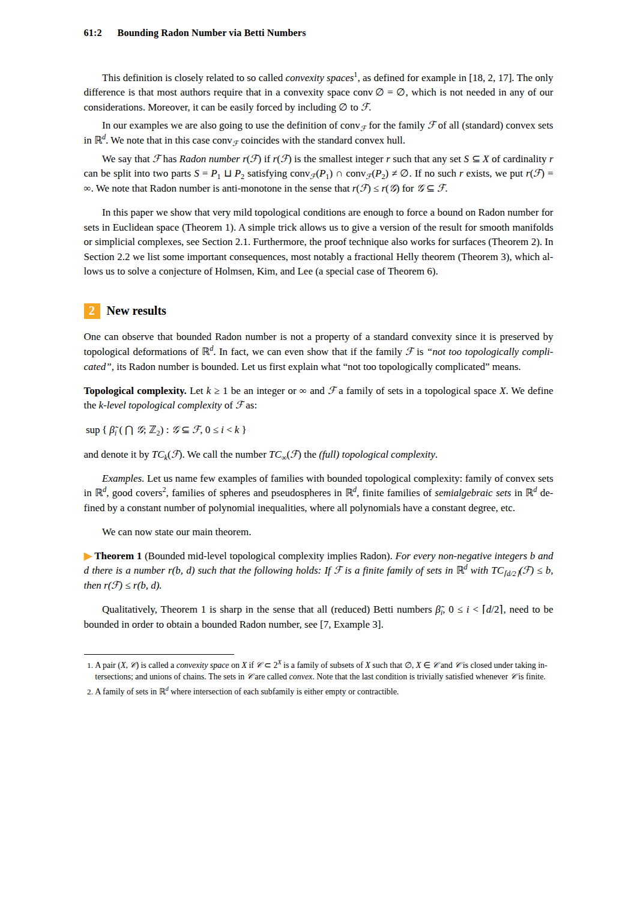61:2 Bounding Radon Number via Betti Numbers
This definition is closely related to so called convexity spaces1, as defined for example in [18, 2, 17]. The only difference is that most authors require that in a convexity space conv ∅ = ∅, which is not needed in any of our considerations. Moreover, it can be easily forced by including ∅ to ℱ.
In our examples we are also going to use the definition of convℱ for the family ℱ of all (standard) convex sets in ℝd. We note that in this case convℱ coincides with the standard convex hull.
We say that ℱ has Radon number r(ℱ) if r(ℱ) is the smallest integer r such that any set S ⊆ X of cardinality r can be split into two parts S = P1 ⊔ P2 satisfying convℱ(P1) ∩ convℱ(P2) ≠ ∅. If no such r exists, we put r(ℱ) = ∞. We note that Radon number is anti-monotone in the sense that r(ℱ) ≤ r(𝒢) for 𝒢 ⊆ ℱ.
In this paper we show that very mild topological conditions are enough to force a bound on Radon number for sets in Euclidean space (Theorem 1). A simple trick allows us to give a version of the result for smooth manifolds or simplicial complexes, see Section 2.1. Furthermore, the proof technique also works for surfaces (Theorem 2). In Section 2.2 we list some important consequences, most notably a fractional Helly theorem (Theorem 3), which allows us to solve a conjecture of Holmsen, Kim, and Lee (a special case of Theorem 6).
2 New results
One can observe that bounded Radon number is not a property of a standard convexity since it is preserved by topological deformations of ℝd. In fact, we can even show that if the family ℱ is “not too topologically complicated”, its Radon number is bounded. Let us first explain what “not too topologically complicated” means.
Topological complexity. Let k ≥ 1 be an integer or ∞ and ℱ a family of sets in a topological space X. We define the k-level topological complexity of ℱ as:
sup { β̃i ( ⋂ 𝒢; ℤ2) : 𝒢 ⊆ ℱ, 0 ≤ i < k }
and denote it by TCk(ℱ). We call the number TC∞(ℱ) the (full) topological complexity.
Examples. Let us name few examples of families with bounded topological complexity: family of convex sets in ℝd, good covers2, families of spheres and pseudospheres in ℝd, finite families of semialgebraic sets in ℝd defined by a constant number of polynomial inequalities, where all polynomials have a constant degree, etc.
We can now state our main theorem.
▶ Theorem 1 (Bounded mid-level topological complexity implies Radon). For every non-negative integers b and d there is a number r(b, d) such that the following holds: If ℱ is a finite family of sets in ℝd with TC⌈d/2⌉(ℱ) ≤ b, then r(ℱ) ≤ r(b, d).
Qualitatively, Theorem 1 is sharp in the sense that all (reduced) Betti numbers β̃i, 0 ≤ i < ⌈d/2⌉, need to be bounded in order to obtain a bounded Radon number, see [7, Example 3].
A pair (X, 𝒞) is called a convexity space on X if 𝒞 ⊂ 2X is a family of subsets of X such that ∅, X ∈ 𝒞 and 𝒞 is closed under taking intersections; and unions of chains. The sets in 𝒞 are called convex. Note that the last condition is trivially satisfied whenever 𝒞 is finite.
A family of sets in ℝd where intersection of each subfamily is either empty or contractible.